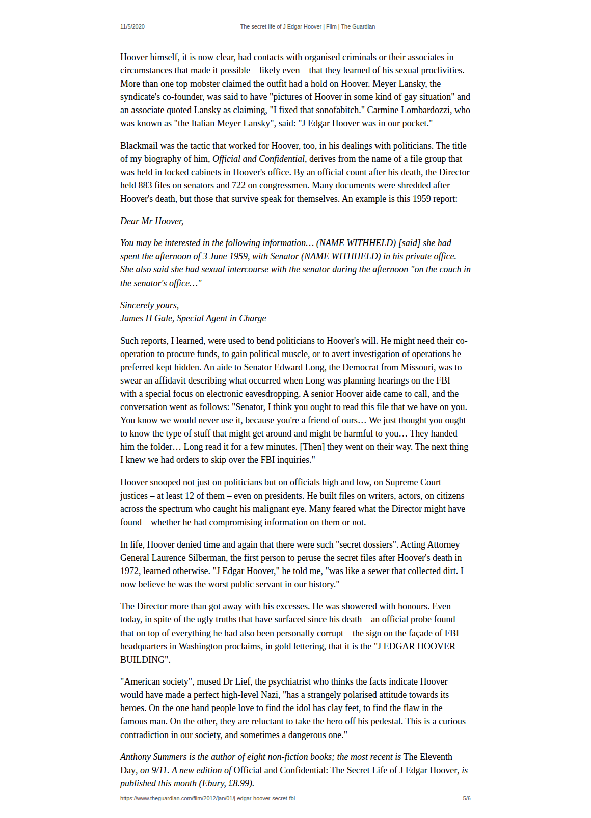11/5/2020 The secret life of J Edgar Hoover | Film | The Guardian
Hoover himself, it is now clear, had contacts with organised criminals or their associates in circumstances that made it possible – likely even – that they learned of his sexual proclivities. More than one top mobster claimed the outfit had a hold on Hoover. Meyer Lansky, the syndicate's co-founder, was said to have "pictures of Hoover in some kind of gay situation" and an associate quoted Lansky as claiming, "I fixed that sonofabitch." Carmine Lombardozzi, who was known as "the Italian Meyer Lansky", said: "J Edgar Hoover was in our pocket."
Blackmail was the tactic that worked for Hoover, too, in his dealings with politicians. The title of my biography of him, Official and Confidential, derives from the name of a file group that was held in locked cabinets in Hoover's office. By an official count after his death, the Director held 883 files on senators and 722 on congressmen. Many documents were shredded after Hoover's death, but those that survive speak for themselves. An example is this 1959 report:
Dear Mr Hoover,
You may be interested in the following information… (NAME WITHHELD) [said] she had spent the afternoon of 3 June 1959, with Senator (NAME WITHHELD) in his private office. She also said she had sexual intercourse with the senator during the afternoon "on the couch in the senator's office…"
Sincerely yours,
James H Gale, Special Agent in Charge
Such reports, I learned, were used to bend politicians to Hoover's will. He might need their co-operation to procure funds, to gain political muscle, or to avert investigation of operations he preferred kept hidden. An aide to Senator Edward Long, the Democrat from Missouri, was to swear an affidavit describing what occurred when Long was planning hearings on the FBI – with a special focus on electronic eavesdropping. A senior Hoover aide came to call, and the conversation went as follows: "Senator, I think you ought to read this file that we have on you. You know we would never use it, because you're a friend of ours… We just thought you ought to know the type of stuff that might get around and might be harmful to you… They handed him the folder… Long read it for a few minutes. [Then] they went on their way. The next thing I knew we had orders to skip over the FBI inquiries."
Hoover snooped not just on politicians but on officials high and low, on Supreme Court justices – at least 12 of them – even on presidents. He built files on writers, actors, on citizens across the spectrum who caught his malignant eye. Many feared what the Director might have found – whether he had compromising information on them or not.
In life, Hoover denied time and again that there were such "secret dossiers". Acting Attorney General Laurence Silberman, the first person to peruse the secret files after Hoover's death in 1972, learned otherwise. "J Edgar Hoover," he told me, "was like a sewer that collected dirt. I now believe he was the worst public servant in our history."
The Director more than got away with his excesses. He was showered with honours. Even today, in spite of the ugly truths that have surfaced since his death – an official probe found that on top of everything he had also been personally corrupt – the sign on the façade of FBI headquarters in Washington proclaims, in gold lettering, that it is the "J EDGAR HOOVER BUILDING".
"American society", mused Dr Lief, the psychiatrist who thinks the facts indicate Hoover would have made a perfect high-level Nazi, "has a strangely polarised attitude towards its heroes. On the one hand people love to find the idol has clay feet, to find the flaw in the famous man. On the other, they are reluctant to take the hero off his pedestal. This is a curious contradiction in our society, and sometimes a dangerous one."
Anthony Summers is the author of eight non-fiction books; the most recent is The Eleventh Day, on 9/11. A new edition of Official and Confidential: The Secret Life of J Edgar Hoover, is published this month (Ebury, £8.99).
https://www.theguardian.com/film/2012/jan/01/j-edgar-hoover-secret-fbi 5/6